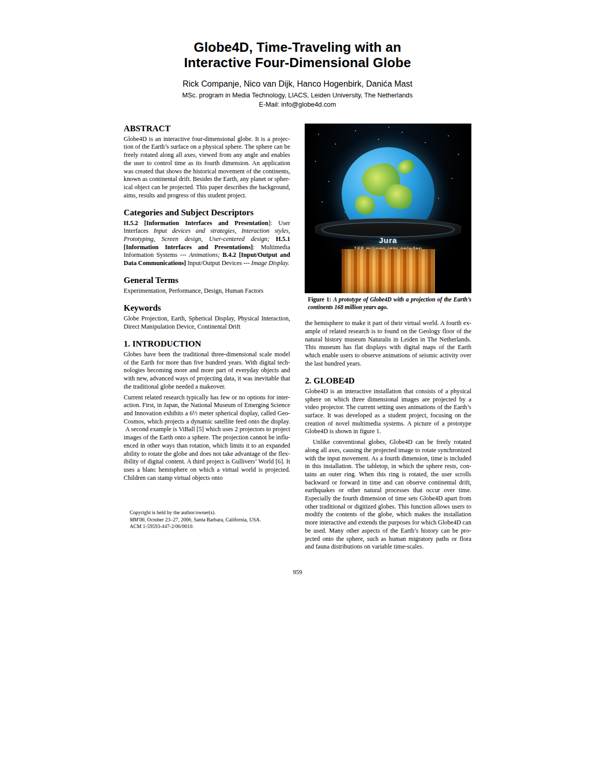Globe4D, Time-Traveling with an
Interactive Four-Dimensional Globe
Rick Companje, Nico van Dijk, Hanco Hogenbirk, Danića Mast
MSc. program in Media Technology, LIACS, Leiden University, The Netherlands
E-Mail: info@globe4d.com
ABSTRACT
Globe4D is an interactive four-dimensional globe. It is a projection of the Earth’s surface on a physical sphere. The sphere can be freely rotated along all axes, viewed from any angle and enables the user to control time as its fourth dimension. An application was created that shows the historical movement of the continents, known as continental drift. Besides the Earth, any planet or spherical object can be projected. This paper describes the background, aims, results and progress of this student project.
Categories and Subject Descriptors
H.5.2 [Information Interfaces and Presentation]: User Interfaces Input devices and strategies, Interaction styles, Prototyping, Screen design, User-centered design; H.5.1 [Information Interfaces and Presentations]: Multimedia Information Systems --- Animations; B.4.2 [Input/Output and Data Communications] Input/Output Devices --- Image Display.
General Terms
Experimentation, Performance, Design, Human Factors
Keywords
Globe Projection, Earth, Spherical Display, Physical Interaction, Direct Manipulation Device, Continental Drift
1. INTRODUCTION
Globes have been the traditional three-dimensional scale model of the Earth for more than five hundred years. With digital technologies becoming more and more part of everyday objects and with new, advanced ways of projecting data, it was inevitable that the traditional globe needed a makeover.
Current related research typically has few or no options for interaction. First, in Japan, the National Museum of Emerging Science and Innovation exhibits a 6½ meter spherical display, called Geo-Cosmos, which projects a dynamic satellite feed onto the display. A second example is ViBall [5] which uses 2 projectors to project images of the Earth onto a sphere. The projection cannot be influenced in other ways than rotation, which limits it to an expanded ability to rotate the globe and does not take advantage of the flexibility of digital content. A third project is Gullivers’ World [6]. It uses a blanc hemisphere on which a virtual world is projected. Children can stamp virtual objects onto
Copyright is held by the author/owner(s).
MM'06, October 23–27, 2006, Santa Barbara, California, USA.
ACM 1-59593-447-2/06/0010.
Jura 168 miljoen jaar geleden
Figure 1: A prototype of Globe4D with a projection of the Earth’s continents 168 million years ago.
the hemisphere to make it part of their virtual world. A fourth example of related research is to found on the Geology floor of the natural history museum Naturalis in Leiden in The Netherlands. This museum has flat displays with digital maps of the Earth which enable users to observe animations of seismic activity over the last hundred years.
2. GLOBE4D
Globe4D is an interactive installation that consists of a physical sphere on which three dimensional images are projected by a video projector. The current setting uses animations of the Earth’s surface. It was developed as a student project, focusing on the creation of novel multimedia systems. A picture of a prototype Globe4D is shown in figure 1.
Unlike conventional globes, Globe4D can be freely rotated along all axes, causing the projected image to rotate synchronized with the input movement. As a fourth dimension, time is included in this installation. The tabletop, in which the sphere rests, contains an outer ring. When this ring is rotated, the user scrolls backward or forward in time and can observe continental drift, earthquakes or other natural processes that occur over time. Especially the fourth dimension of time sets Globe4D apart from other traditional or digitized globes. This function allows users to modify the contents of the globe, which makes the installation more interactive and extends the purposes for which Globe4D can be used. Many other aspects of the Earth’s history can be projected onto the sphere, such as human migratory paths or flora and fauna distributions on variable time-scales.
959